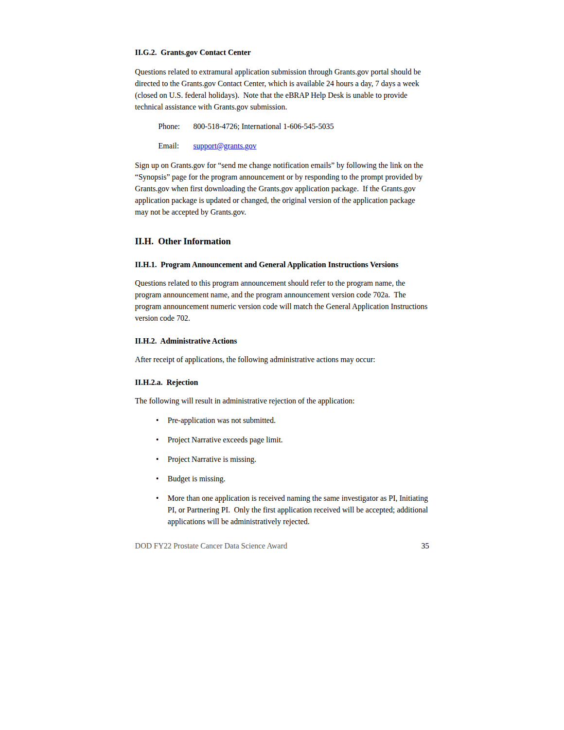II.G.2. Grants.gov Contact Center
Questions related to extramural application submission through Grants.gov portal should be directed to the Grants.gov Contact Center, which is available 24 hours a day, 7 days a week (closed on U.S. federal holidays). Note that the eBRAP Help Desk is unable to provide technical assistance with Grants.gov submission.
Phone: 800-518-4726; International 1-606-545-5035
Email: support@grants.gov
Sign up on Grants.gov for “send me change notification emails” by following the link on the “Synopsis” page for the program announcement or by responding to the prompt provided by Grants.gov when first downloading the Grants.gov application package. If the Grants.gov application package is updated or changed, the original version of the application package may not be accepted by Grants.gov.
II.H. Other Information
II.H.1. Program Announcement and General Application Instructions Versions
Questions related to this program announcement should refer to the program name, the program announcement name, and the program announcement version code 702a. The program announcement numeric version code will match the General Application Instructions version code 702.
II.H.2. Administrative Actions
After receipt of applications, the following administrative actions may occur:
II.H.2.a. Rejection
The following will result in administrative rejection of the application:
Pre-application was not submitted.
Project Narrative exceeds page limit.
Project Narrative is missing.
Budget is missing.
More than one application is received naming the same investigator as PI, Initiating PI, or Partnering PI. Only the first application received will be accepted; additional applications will be administratively rejected.
DOD FY22 Prostate Cancer Data Science Award 35